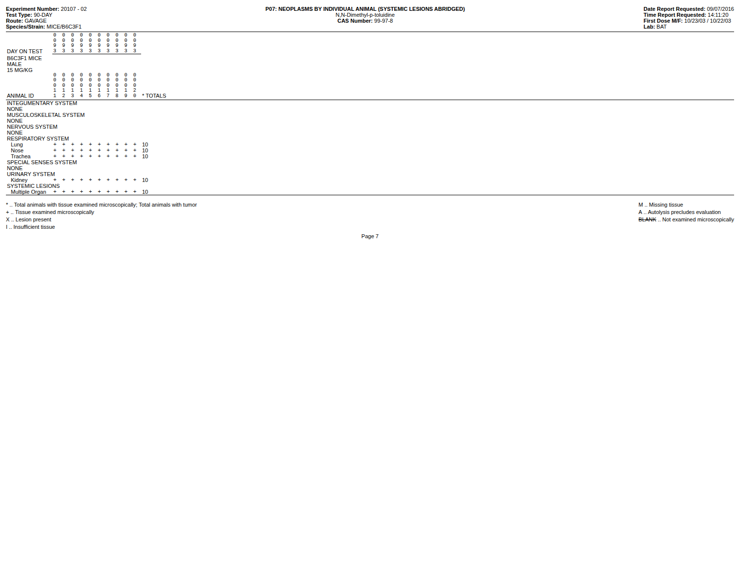Experiment Number: 20107 - 02
Test Type: 90-DAY
Route: GAVAGE
Species/Strain: MICE/B6C3F1
P07: NEOPLASMS BY INDIVIDUAL ANIMAL (SYSTEMIC LESIONS ABRIDGED)
N,N-Dimethyl-p-toluidine
CAS Number: 99-97-8
Date Report Requested: 09/07/2016
Time Report Requested: 14:11:20
First Dose M/F: 10/23/03 / 10/22/03
Lab: BAT
| DAY ON TEST | 0 0 9 3 | 0 0 9 3 | 0 0 9 3 | 0 0 9 3 | 0 0 9 3 | 0 0 9 3 | 0 0 9 3 | 0 0 9 3 | 0 0 9 3 | 0 0 9 3 | |
| B6C3F1 MICE MALE | | |
| 15 MG/KG | | |
| ANIMAL ID | 0 0 0 1 1 | 0 0 0 1 2 | 0 0 0 1 3 | 0 0 0 1 4 | 0 0 0 1 5 | 0 0 0 1 6 | 0 0 0 1 7 | 0 0 0 1 8 | 0 0 0 1 9 | 0 0 0 2 0 | * TOTALS |
| INTEGUMENTARY SYSTEM |
| NONE |
| MUSCULOSKELETAL SYSTEM |
| NONE |
| NERVOUS SYSTEM |
| NONE |
| RESPIRATORY SYSTEM |
| Lung | + | + | + | + | + | + | + | + | + | + | 10 |
| Nose | + | + | + | + | + | + | + | + | + | + | 10 |
| Trachea | + | + | + | + | + | + | + | + | + | + | 10 |
| SPECIAL SENSES SYSTEM |
| NONE |
| URINARY SYSTEM |
| Kidney | + | + | + | + | + | + | + | + | + | + | 10 |
| SYSTEMIC LESIONS |
| Multiple Organ | + | + | + | + | + | + | + | + | + | + | 10 |
* .. Total animals with tissue examined microscopically; Total animals with tumor
+ .. Tissue examined microscopically
X .. Lesion present
I .. Insufficient tissue
M .. Missing tissue
A .. Autolysis precludes evaluation
BLANK .. Not examined microscopically
Page 7